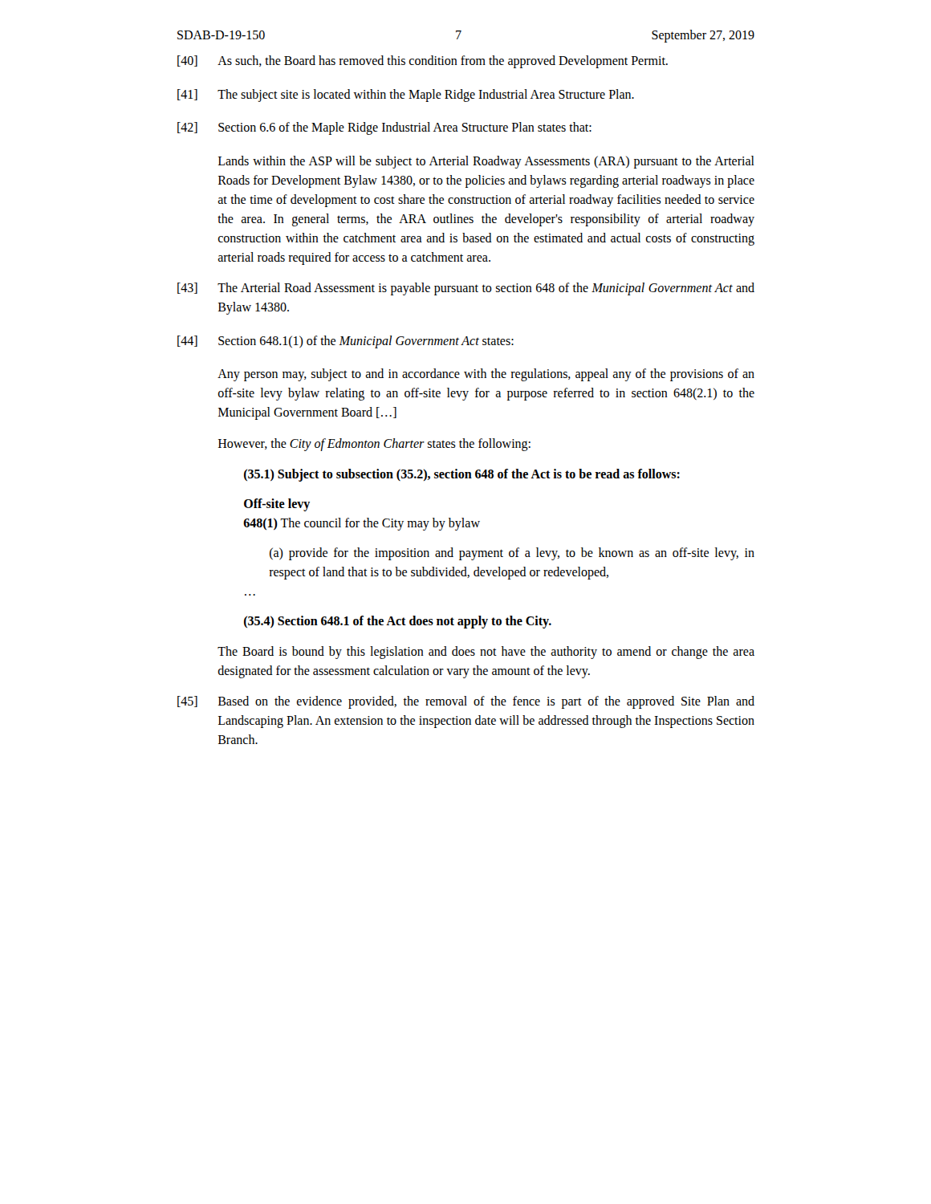SDAB-D-19-150
7
September 27, 2019
[40]
As such, the Board has removed this condition from the approved Development Permit.
[41]
The subject site is located within the Maple Ridge Industrial Area Structure Plan.
[42]
Section 6.6 of the Maple Ridge Industrial Area Structure Plan states that:
Lands within the ASP will be subject to Arterial Roadway Assessments (ARA) pursuant to the Arterial Roads for Development Bylaw 14380, or to the policies and bylaws regarding arterial roadways in place at the time of development to cost share the construction of arterial roadway facilities needed to service the area. In general terms, the ARA outlines the developer's responsibility of arterial roadway construction within the catchment area and is based on the estimated and actual costs of constructing arterial roads required for access to a catchment area.
[43]
The Arterial Road Assessment is payable pursuant to section 648 of the Municipal Government Act and Bylaw 14380.
[44]
Section 648.1(1) of the Municipal Government Act states:
Any person may, subject to and in accordance with the regulations, appeal any of the provisions of an off-site levy bylaw relating to an off-site levy for a purpose referred to in section 648(2.1) to the Municipal Government Board […]
However, the City of Edmonton Charter states the following:
(35.1) Subject to subsection (35.2), section 648 of the Act is to be read as follows:
Off-site levy
648(1) The council for the City may by bylaw
(a) provide for the imposition and payment of a levy, to be known as an off-site levy, in respect of land that is to be subdivided, developed or redeveloped,
…
(35.4) Section 648.1 of the Act does not apply to the City.
The Board is bound by this legislation and does not have the authority to amend or change the area designated for the assessment calculation or vary the amount of the levy.
[45]
Based on the evidence provided, the removal of the fence is part of the approved Site Plan and Landscaping Plan. An extension to the inspection date will be addressed through the Inspections Section Branch.